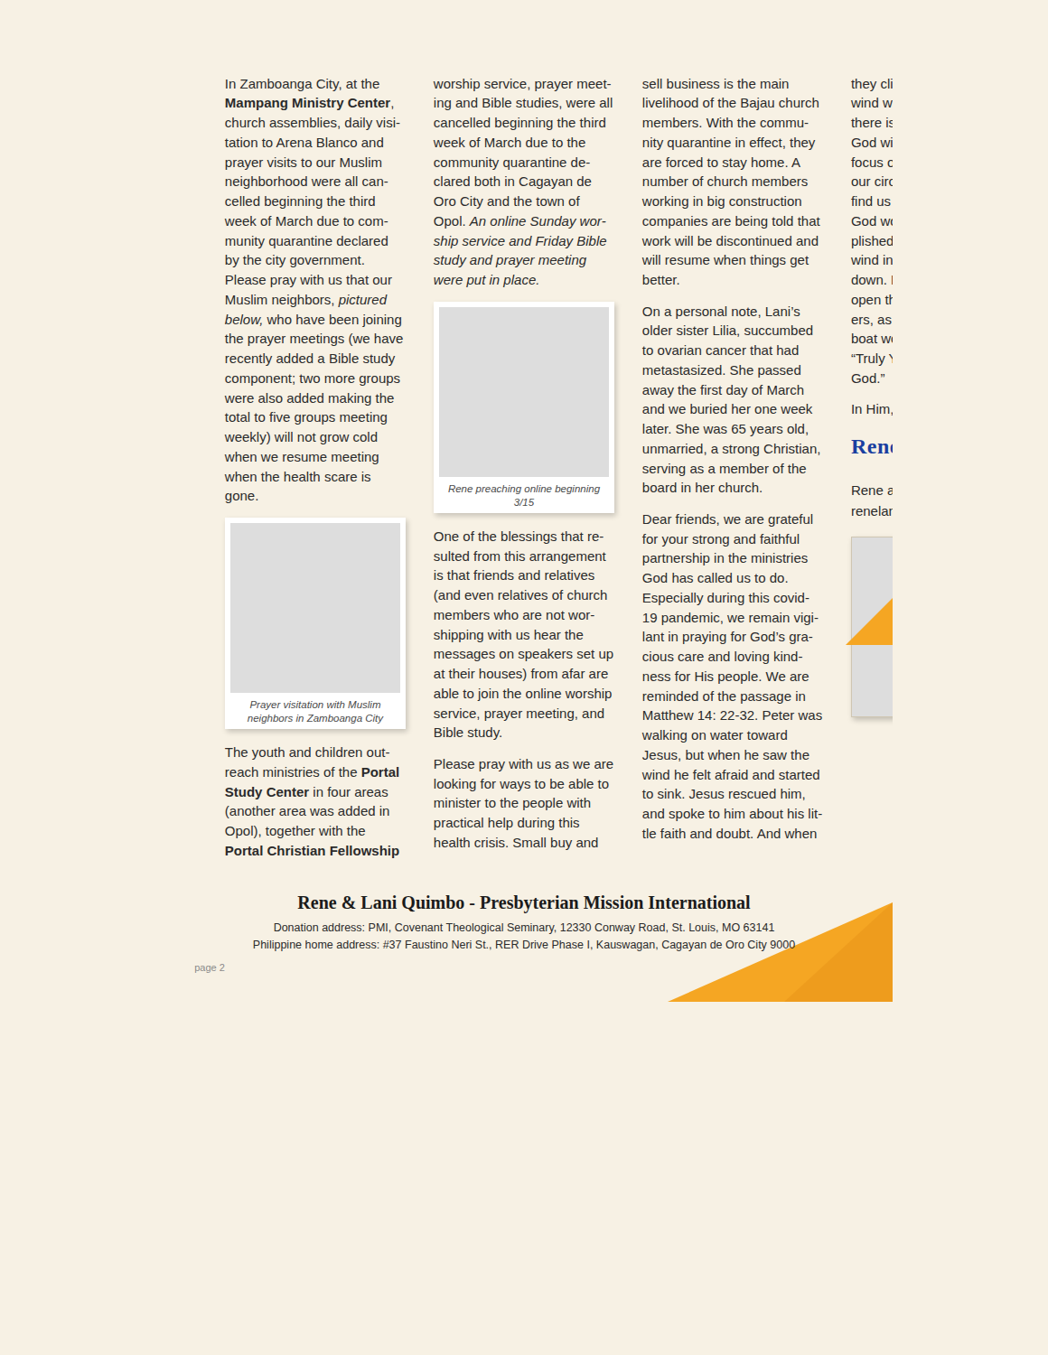In Zamboanga City, at the Mampang Ministry Center, church assemblies, daily visitation to Arena Blanco and prayer visits to our Muslim neighborhood were all cancelled beginning the third week of March due to community quarantine declared by the city government. Please pray with us that our Muslim neighbors, pictured below, who have been joining the prayer meetings (we have recently added a Bible study component; two more groups were also added making the total to five groups meeting weekly) will not grow cold when we resume meeting when the health scare is gone.
Prayer visitation with Muslim neighbors in Zamboanga City
The youth and children outreach ministries of the Portal Study Center in four areas (another area was added in Opol), together with the Portal Christian Fellowship worship service, prayer meeting and Bible studies, were all cancelled beginning the third week of March due to the community quarantine declared both in Cagayan de Oro City and the town of Opol. An online Sunday worship service and Friday Bible study and prayer meeting were put in place.
Rene preaching online beginning 3/15
One of the blessings that resulted from this arrangement is that friends and relatives (and even relatives of church members who are not worshipping with us hear the messages on speakers set up at their houses) from afar are able to join the online worship service, prayer meeting, and Bible study.
Please pray with us as we are looking for ways to be able to minister to the people with practical help during this health crisis. Small buy and sell business is the main livelihood of the Bajau church members. With the community quarantine in effect, they are forced to stay home. A number of church members working in big construction companies are being told that work will be discontinued and will resume when things get better.
On a personal note, Lani’s older sister Lilia, succumbed to ovarian cancer that had metastasized. She passed away the first day of March and we buried her one week later. She was 65 years old, unmarried, a strong Christian, serving as a member of the board in her church.
Dear friends, we are grateful for your strong and faithful partnership in the ministries God has called us to do. Especially during this covid-19 pandemic, we remain vigilant in praying for God’s gracious care and loving kindness for His people. We are reminded of the passage in Matthew 14: 22-32. Peter was walking on water toward Jesus, but when he saw the wind he felt afraid and started to sink. Jesus rescued him, and spoke to him about his little faith and doubt. And when they climbed into the boat, the wind was no more. Now, there is this wind. We pray God will strengthen our faith, focus on Jesus and not on our circumstances. May He find us faithful. As soon as God would have accomplished His purpose for this wind in our lives, it will die down. Praying that God would open the door of faith to others, as those who were in the boat worshipped Him saying, “Truly You are the Son of God.”
In Him,
Rene and Lani
Rene and Lani Quimbo
renelaniquimbo@gmail.com
Rene & Lani Quimbo - Presbyterian Mission International
Donation address: PMI, Covenant Theological Seminary, 12330 Conway Road, St. Louis, MO 63141
Philippine home address: #37 Faustino Neri St., RER Drive Phase I, Kauswagan, Cagayan de Oro City 9000
page 2